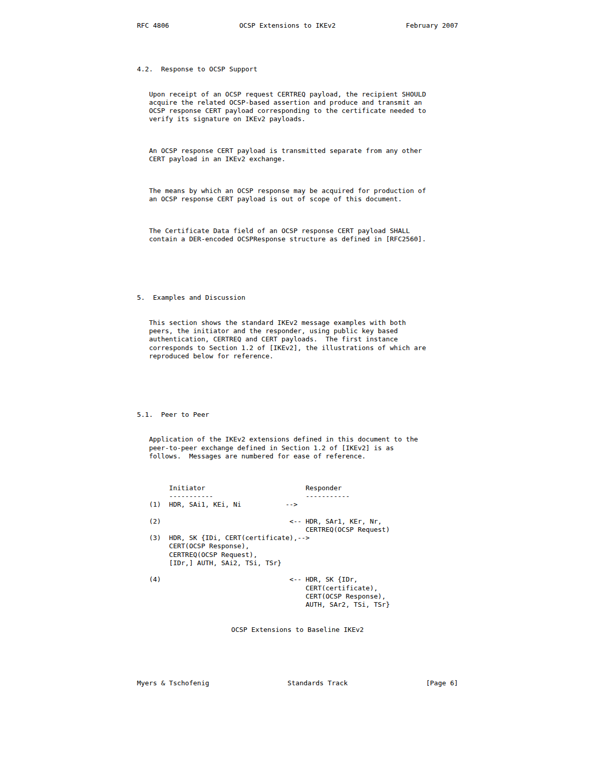RFC 4806 OCSP Extensions to IKEv2 February 2007
4.2. Response to OCSP Support
Upon receipt of an OCSP request CERTREQ payload, the recipient SHOULD acquire the related OCSP-based assertion and produce and transmit an OCSP response CERT payload corresponding to the certificate needed to verify its signature on IKEv2 payloads.
An OCSP response CERT payload is transmitted separate from any other CERT payload in an IKEv2 exchange.
The means by which an OCSP response may be acquired for production of an OCSP response CERT payload is out of scope of this document.
The Certificate Data field of an OCSP response CERT payload SHALL contain a DER-encoded OCSPResponse structure as defined in [RFC2560].
5. Examples and Discussion
This section shows the standard IKEv2 message examples with both peers, the initiator and the responder, using public key based authentication, CERTREQ and CERT payloads. The first instance corresponds to Section 1.2 of [IKEv2], the illustrations of which are reproduced below for reference.
5.1. Peer to Peer
Application of the IKEv2 extensions defined in this document to the peer-to-peer exchange defined in Section 1.2 of [IKEv2] is as follows. Messages are numbered for ease of reference.
        Initiator                         Responder
        -----------                       -----------
   (1)  HDR, SAi1, KEi, Ni           -->

   (2)                                <-- HDR, SAr1, KEr, Nr,
                                          CERTREQ(OCSP Request)
   (3)  HDR, SK {IDi, CERT(certificate),-->
        CERT(OCSP Response),
        CERTREQ(OCSP Request),
        [IDr,] AUTH, SAi2, TSi, TSr}

   (4)                                <-- HDR, SK {IDr,
                                          CERT(certificate),
                                          CERT(OCSP Response),
                                          AUTH, SAr2, TSi, TSr}
OCSP Extensions to Baseline IKEv2
Myers & Tschofenig Standards Track [Page 6]